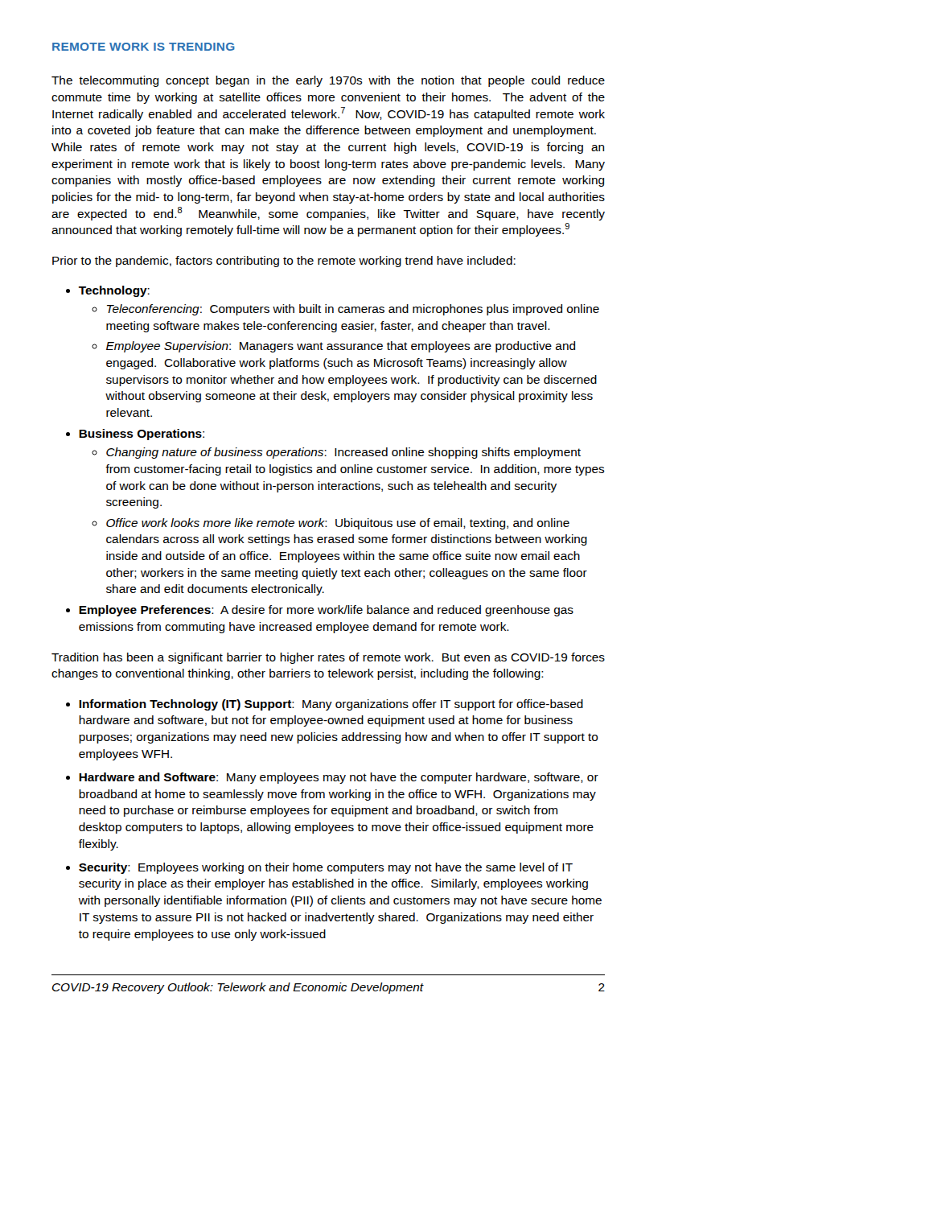REMOTE WORK IS TRENDING
The telecommuting concept began in the early 1970s with the notion that people could reduce commute time by working at satellite offices more convenient to their homes. The advent of the Internet radically enabled and accelerated telework.7 Now, COVID-19 has catapulted remote work into a coveted job feature that can make the difference between employment and unemployment. While rates of remote work may not stay at the current high levels, COVID-19 is forcing an experiment in remote work that is likely to boost long-term rates above pre-pandemic levels. Many companies with mostly office-based employees are now extending their current remote working policies for the mid- to long-term, far beyond when stay-at-home orders by state and local authorities are expected to end.8 Meanwhile, some companies, like Twitter and Square, have recently announced that working remotely full-time will now be a permanent option for their employees.9
Prior to the pandemic, factors contributing to the remote working trend have included:
Technology:
Teleconferencing: Computers with built in cameras and microphones plus improved online meeting software makes tele-conferencing easier, faster, and cheaper than travel.
Employee Supervision: Managers want assurance that employees are productive and engaged. Collaborative work platforms (such as Microsoft Teams) increasingly allow supervisors to monitor whether and how employees work. If productivity can be discerned without observing someone at their desk, employers may consider physical proximity less relevant.
Business Operations:
Changing nature of business operations: Increased online shopping shifts employment from customer-facing retail to logistics and online customer service. In addition, more types of work can be done without in-person interactions, such as telehealth and security screening.
Office work looks more like remote work: Ubiquitous use of email, texting, and online calendars across all work settings has erased some former distinctions between working inside and outside of an office. Employees within the same office suite now email each other; workers in the same meeting quietly text each other; colleagues on the same floor share and edit documents electronically.
Employee Preferences: A desire for more work/life balance and reduced greenhouse gas emissions from commuting have increased employee demand for remote work.
Tradition has been a significant barrier to higher rates of remote work. But even as COVID-19 forces changes to conventional thinking, other barriers to telework persist, including the following:
Information Technology (IT) Support: Many organizations offer IT support for office-based hardware and software, but not for employee-owned equipment used at home for business purposes; organizations may need new policies addressing how and when to offer IT support to employees WFH.
Hardware and Software: Many employees may not have the computer hardware, software, or broadband at home to seamlessly move from working in the office to WFH. Organizations may need to purchase or reimburse employees for equipment and broadband, or switch from desktop computers to laptops, allowing employees to move their office-issued equipment more flexibly.
Security: Employees working on their home computers may not have the same level of IT security in place as their employer has established in the office. Similarly, employees working with personally identifiable information (PII) of clients and customers may not have secure home IT systems to assure PII is not hacked or inadvertently shared. Organizations may need either to require employees to use only work-issued
COVID-19 Recovery Outlook: Telework and Economic Development 2